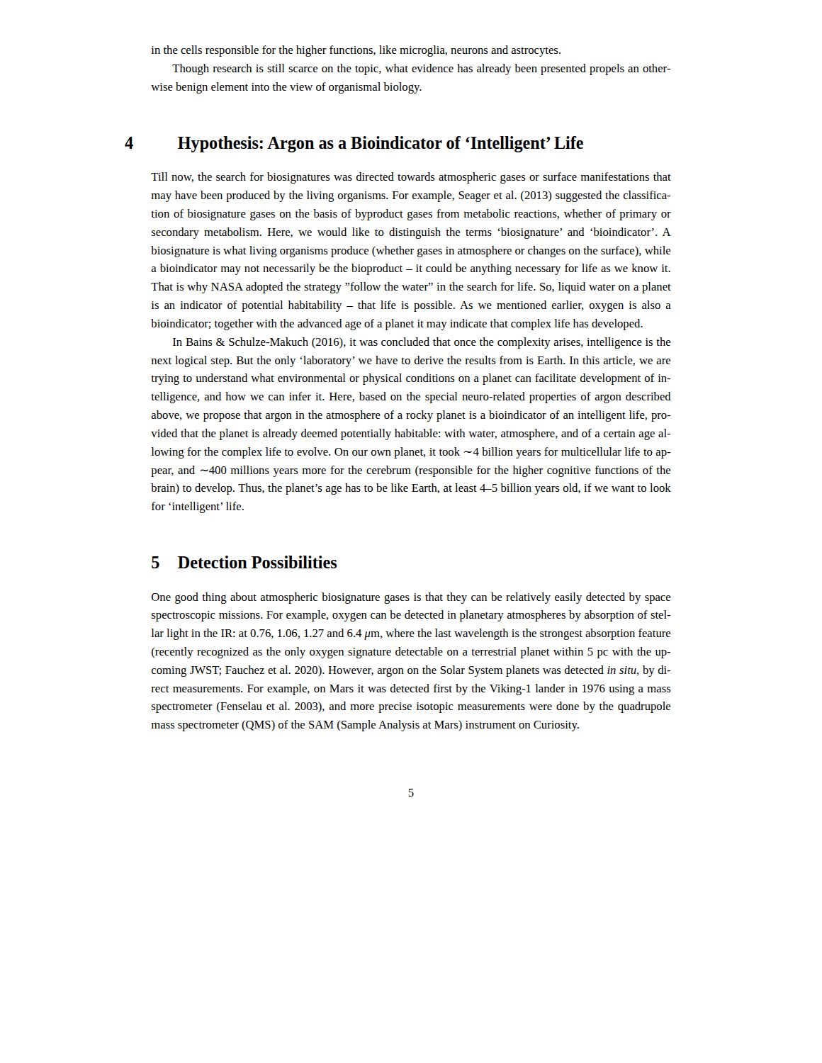in the cells responsible for the higher functions, like microglia, neurons and astrocytes.
Though research is still scarce on the topic, what evidence has already been presented propels an otherwise benign element into the view of organismal biology.
4 Hypothesis: Argon as a Bioindicator of ‘Intelligent’ Life
Till now, the search for biosignatures was directed towards atmospheric gases or surface manifestations that may have been produced by the living organisms. For example, Seager et al. (2013) suggested the classification of biosignature gases on the basis of byproduct gases from metabolic reactions, whether of primary or secondary metabolism. Here, we would like to distinguish the terms ‘biosignature’ and ‘bioindicator’. A biosignature is what living organisms produce (whether gases in atmosphere or changes on the surface), while a bioindicator may not necessarily be the bioproduct – it could be anything necessary for life as we know it. That is why NASA adopted the strategy ”follow the water” in the search for life. So, liquid water on a planet is an indicator of potential habitability – that life is possible. As we mentioned earlier, oxygen is also a bioindicator; together with the advanced age of a planet it may indicate that complex life has developed.
In Bains & Schulze-Makuch (2016), it was concluded that once the complexity arises, intelligence is the next logical step. But the only ‘laboratory’ we have to derive the results from is Earth. In this article, we are trying to understand what environmental or physical conditions on a planet can facilitate development of intelligence, and how we can infer it. Here, based on the special neuro-related properties of argon described above, we propose that argon in the atmosphere of a rocky planet is a bioindicator of an intelligent life, provided that the planet is already deemed potentially habitable: with water, atmosphere, and of a certain age allowing for the complex life to evolve. On our own planet, it took ∼4 billion years for multicellular life to appear, and ∼400 millions years more for the cerebrum (responsible for the higher cognitive functions of the brain) to develop. Thus, the planet’s age has to be like Earth, at least 4–5 billion years old, if we want to look for ‘intelligent’ life.
5 Detection Possibilities
One good thing about atmospheric biosignature gases is that they can be relatively easily detected by space spectroscopic missions. For example, oxygen can be detected in planetary atmospheres by absorption of stellar light in the IR: at 0.76, 1.06, 1.27 and 6.4 μm, where the last wavelength is the strongest absorption feature (recently recognized as the only oxygen signature detectable on a terrestrial planet within 5 pc with the upcoming JWST; Fauchez et al. 2020). However, argon on the Solar System planets was detected in situ, by direct measurements. For example, on Mars it was detected first by the Viking-1 lander in 1976 using a mass spectrometer (Fenselau et al. 2003), and more precise isotopic measurements were done by the quadrupole mass spectrometer (QMS) of the SAM (Sample Analysis at Mars) instrument on Curiosity.
5